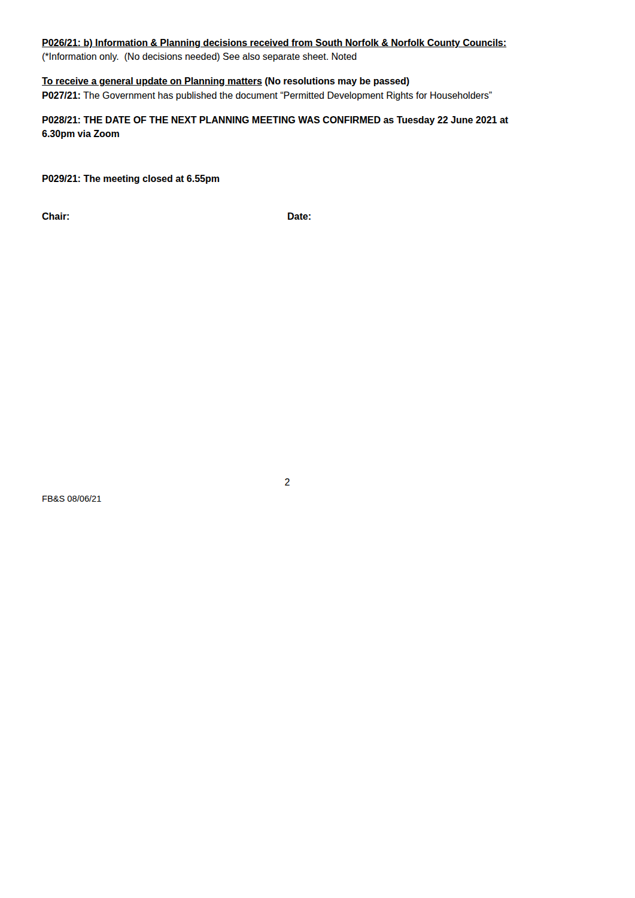P026/21: b) Information & Planning decisions received from South Norfolk & Norfolk County Councils: (*Information only. (No decisions needed) See also separate sheet. Noted
To receive a general update on Planning matters (No resolutions may be passed)
P027/21: The Government has published the document “Permitted Development Rights for Householders”
P028/21: THE DATE OF THE NEXT PLANNING MEETING WAS CONFIRMED as Tuesday 22 June 2021 at 6.30pm via Zoom
P029/21: The meeting closed at 6.55pm
Chair:
Date:
2
FB&S 08/06/21